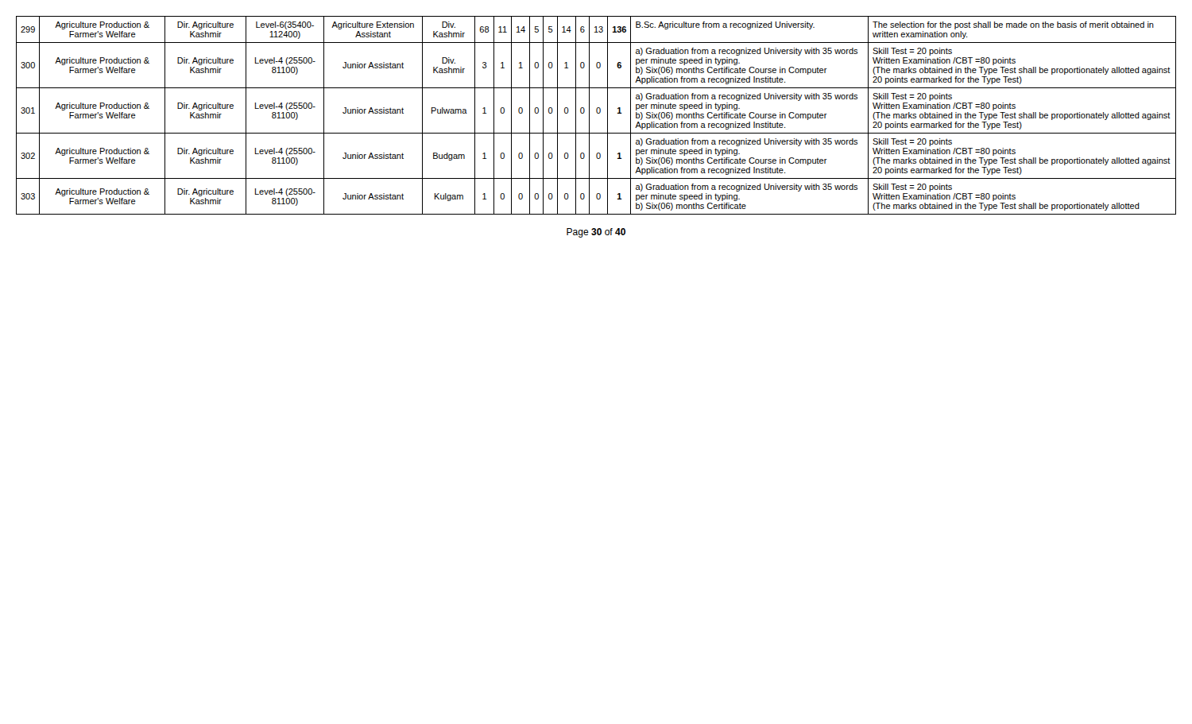| 299 | Agriculture Production & Farmer's Welfare | Dir. Agriculture Kashmir | Level-6(35400-112400) | Agriculture Extension Assistant | Div. Kashmir | 68 | 11 | 14 | 5 | 5 | 14 | 6 | 13 | 136 | B.Sc. Agriculture from a recognized University. | The selection for the post shall be made on the basis of merit obtained in written examination only. |
| 300 | Agriculture Production & Farmer's Welfare | Dir. Agriculture Kashmir | Level-4 (25500-81100) | Junior Assistant | Div. Kashmir | 3 | 1 | 1 | 0 | 0 | 1 | 0 | 0 | 6 | a) Graduation from a recognized University with 35 words per minute speed in typing. b) Six(06) months Certificate Course in Computer Application from a recognized Institute. | Skill Test = 20 points Written Examination /CBT =80 points (The marks obtained in the Type Test shall be proportionately allotted against 20 points earmarked for the Type Test) |
| 301 | Agriculture Production & Farmer's Welfare | Dir. Agriculture Kashmir | Level-4 (25500-81100) | Junior Assistant | Pulwama | 1 | 0 | 0 | 0 | 0 | 0 | 0 | 0 | 1 | a) Graduation from a recognized University with 35 words per minute speed in typing. b) Six(06) months Certificate Course in Computer Application from a recognized Institute. | Skill Test = 20 points Written Examination /CBT =80 points (The marks obtained in the Type Test shall be proportionately allotted against 20 points earmarked for the Type Test) |
| 302 | Agriculture Production & Farmer's Welfare | Dir. Agriculture Kashmir | Level-4 (25500-81100) | Junior Assistant | Budgam | 1 | 0 | 0 | 0 | 0 | 0 | 0 | 0 | 1 | a) Graduation from a recognized University with 35 words per minute speed in typing. b) Six(06) months Certificate Course in Computer Application from a recognized Institute. | Skill Test = 20 points Written Examination /CBT =80 points (The marks obtained in the Type Test shall be proportionately allotted against 20 points earmarked for the Type Test) |
| 303 | Agriculture Production & Farmer's Welfare | Dir. Agriculture Kashmir | Level-4 (25500-81100) | Junior Assistant | Kulgam | 1 | 0 | 0 | 0 | 0 | 0 | 0 | 0 | 1 | a) Graduation from a recognized University with 35 words per minute speed in typing. b) Six(06) months Certificate | Skill Test = 20 points Written Examination /CBT =80 points (The marks obtained in the Type Test shall be proportionately allotted |
Page 30 of 40